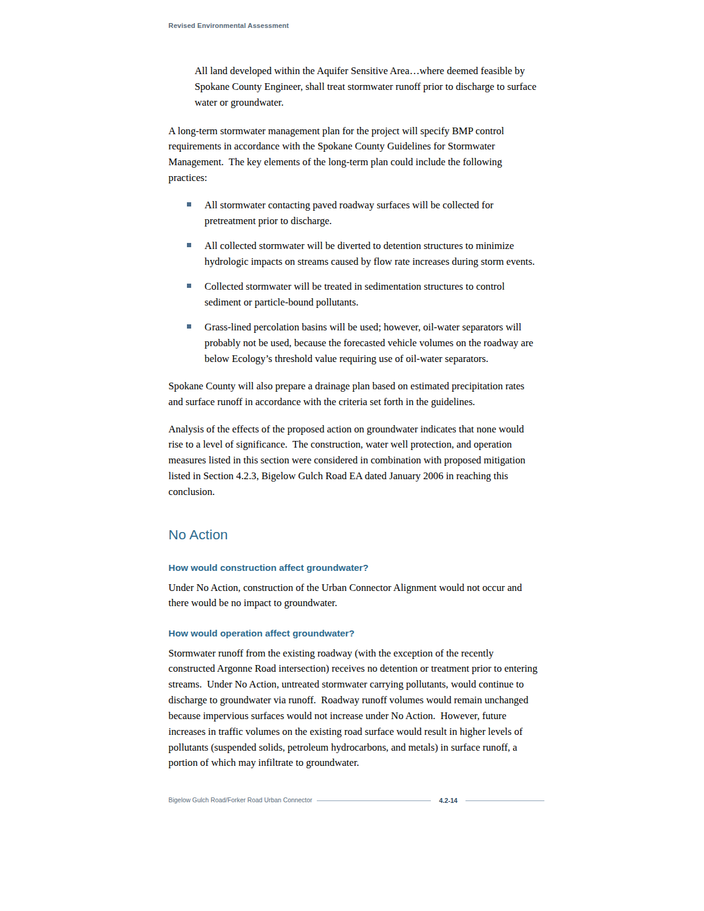Revised Environmental Assessment
All land developed within the Aquifer Sensitive Area…where deemed feasible by Spokane County Engineer, shall treat stormwater runoff prior to discharge to surface water or groundwater.
A long-term stormwater management plan for the project will specify BMP control requirements in accordance with the Spokane County Guidelines for Stormwater Management. The key elements of the long-term plan could include the following practices:
All stormwater contacting paved roadway surfaces will be collected for pretreatment prior to discharge.
All collected stormwater will be diverted to detention structures to minimize hydrologic impacts on streams caused by flow rate increases during storm events.
Collected stormwater will be treated in sedimentation structures to control sediment or particle-bound pollutants.
Grass-lined percolation basins will be used; however, oil-water separators will probably not be used, because the forecasted vehicle volumes on the roadway are below Ecology’s threshold value requiring use of oil-water separators.
Spokane County will also prepare a drainage plan based on estimated precipitation rates and surface runoff in accordance with the criteria set forth in the guidelines.
Analysis of the effects of the proposed action on groundwater indicates that none would rise to a level of significance. The construction, water well protection, and operation measures listed in this section were considered in combination with proposed mitigation listed in Section 4.2.3, Bigelow Gulch Road EA dated January 2006 in reaching this conclusion.
No Action
How would construction affect groundwater?
Under No Action, construction of the Urban Connector Alignment would not occur and there would be no impact to groundwater.
How would operation affect groundwater?
Stormwater runoff from the existing roadway (with the exception of the recently constructed Argonne Road intersection) receives no detention or treatment prior to entering streams. Under No Action, untreated stormwater carrying pollutants, would continue to discharge to groundwater via runoff. Roadway runoff volumes would remain unchanged because impervious surfaces would not increase under No Action. However, future increases in traffic volumes on the existing road surface would result in higher levels of pollutants (suspended solids, petroleum hydrocarbons, and metals) in surface runoff, a portion of which may infiltrate to groundwater.
Bigelow Gulch Road/Forker Road Urban Connector
4.2-14